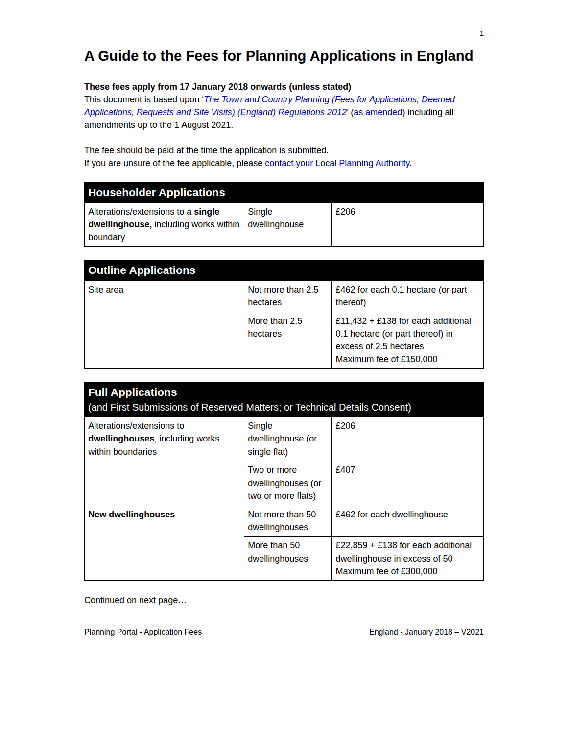1
A Guide to the Fees for Planning Applications in England
These fees apply from 17 January 2018 onwards (unless stated)
This document is based upon ‘The Town and Country Planning (Fees for Applications, Deemed Applications, Requests and Site Visits) (England) Regulations 2012’ (as amended) including all amendments up to the 1 August 2021.
The fee should be paid at the time the application is submitted.
If you are unsure of the fee applicable, please contact your Local Planning Authority.
Householder Applications
| Alterations/extensions to a single dwellinghouse, including works within boundary | Single dwellinghouse | £206 |
Outline Applications
| Site area | Not more than 2.5 hectares | £462 for each 0.1 hectare (or part thereof) |
| More than 2.5 hectares | £11,432 + £138 for each additional 0.1 hectare (or part thereof) in excess of 2.5 hectares Maximum fee of £150,000 |
Full Applications (and First Submissions of Reserved Matters; or Technical Details Consent)
| Alterations/extensions to dwellinghouses , including works within boundaries | Single dwellinghouse (or single flat) | £206 |
| Two or more dwellinghouses (or two or more flats) | £407 |
| New dwellinghouses | Not more than 50 dwellinghouses | £462 for each dwellinghouse |
| More than 50 dwellinghouses | £22,859 + £138 for each additional dwellinghouse in excess of 50 Maximum fee of £300,000 |
Continued on next page…
Planning Portal - Application Fees England - January 2018 – V2021